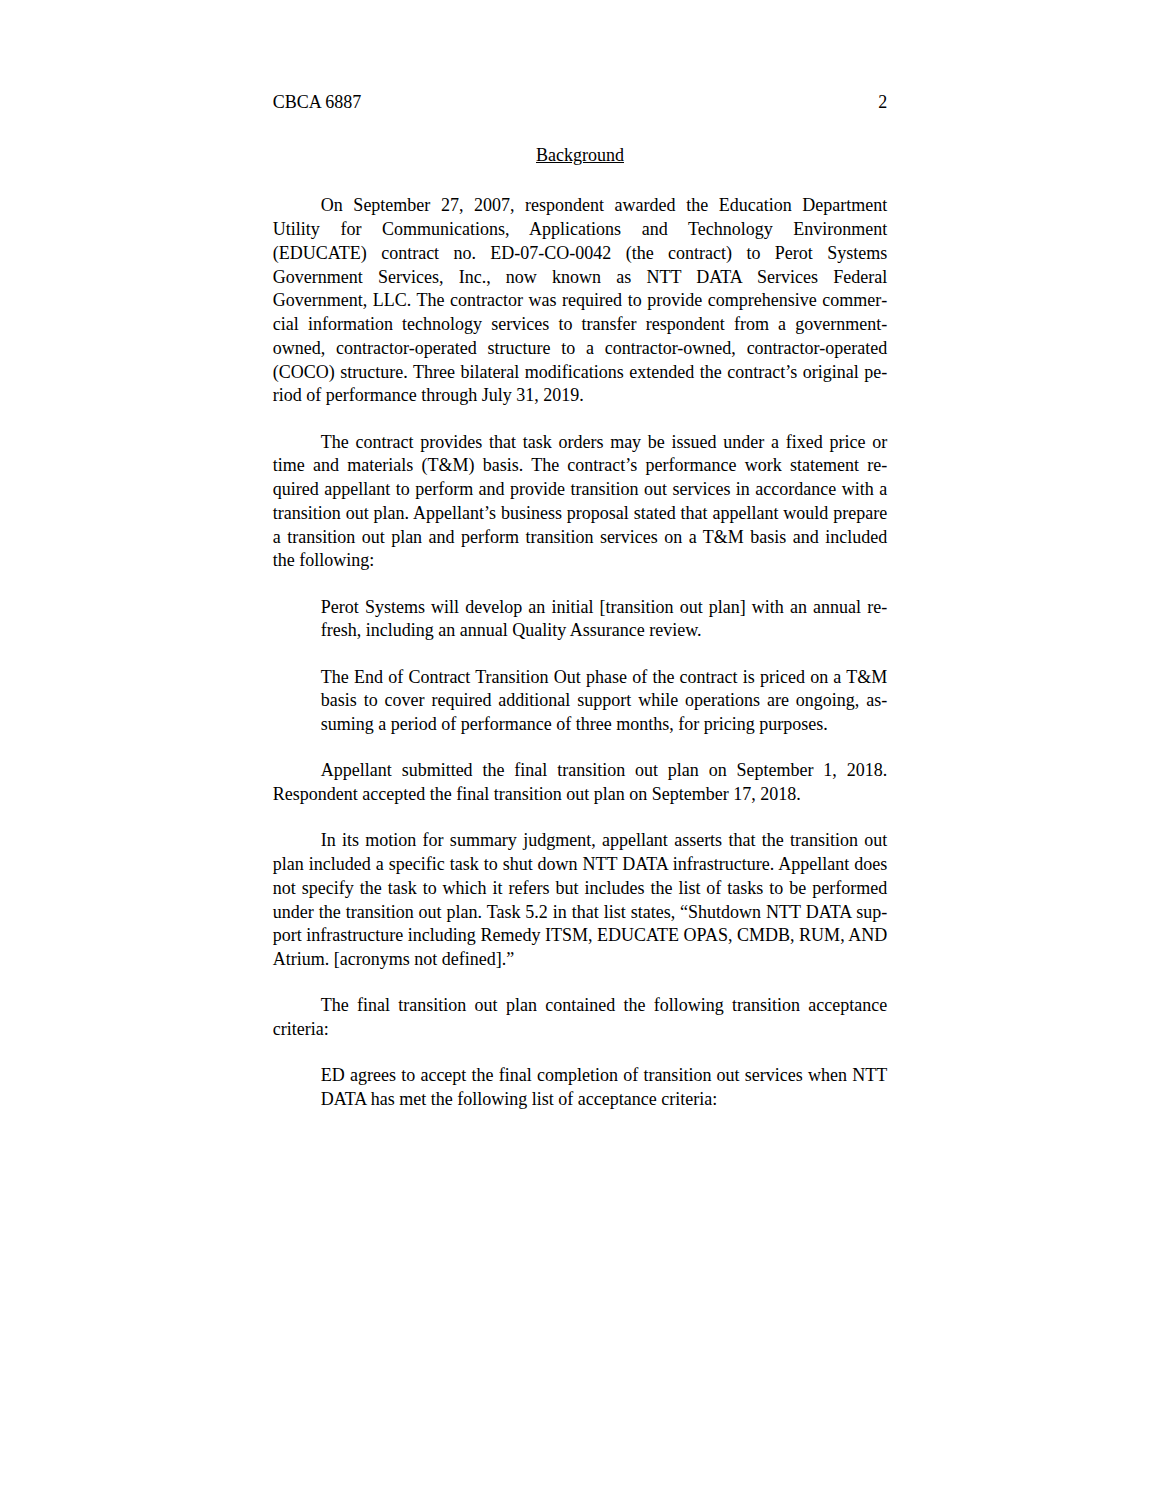CBCA 6887 2
Background
On September 27, 2007, respondent awarded the Education Department Utility for Communications, Applications and Technology Environment (EDUCATE) contract no. ED-07-CO-0042 (the contract) to Perot Systems Government Services, Inc., now known as NTT DATA Services Federal Government, LLC. The contractor was required to provide comprehensive commercial information technology services to transfer respondent from a government-owned, contractor-operated structure to a contractor-owned, contractor-operated (COCO) structure. Three bilateral modifications extended the contract’s original period of performance through July 31, 2019.
The contract provides that task orders may be issued under a fixed price or time and materials (T&M) basis. The contract’s performance work statement required appellant to perform and provide transition out services in accordance with a transition out plan. Appellant’s business proposal stated that appellant would prepare a transition out plan and perform transition services on a T&M basis and included the following:
Perot Systems will develop an initial [transition out plan] with an annual refresh, including an annual Quality Assurance review.
The End of Contract Transition Out phase of the contract is priced on a T&M basis to cover required additional support while operations are ongoing, assuming a period of performance of three months, for pricing purposes.
Appellant submitted the final transition out plan on September 1, 2018. Respondent accepted the final transition out plan on September 17, 2018.
In its motion for summary judgment, appellant asserts that the transition out plan included a specific task to shut down NTT DATA infrastructure. Appellant does not specify the task to which it refers but includes the list of tasks to be performed under the transition out plan. Task 5.2 in that list states, “Shutdown NTT DATA support infrastructure including Remedy ITSM, EDUCATE OPAS, CMDB, RUM, AND Atrium. [acronyms not defined].”
The final transition out plan contained the following transition acceptance criteria:
ED agrees to accept the final completion of transition out services when NTT DATA has met the following list of acceptance criteria: